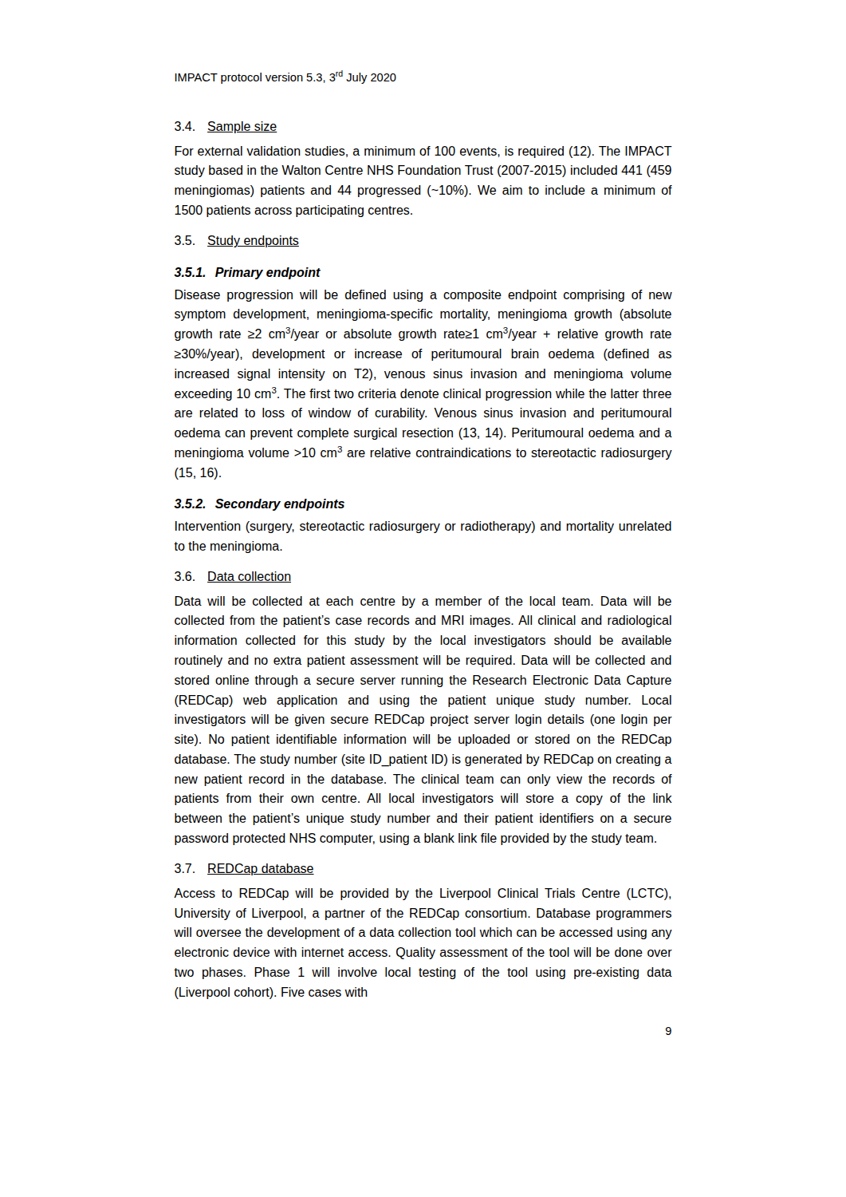IMPACT protocol version 5.3, 3rd July 2020
3.4. Sample size
For external validation studies, a minimum of 100 events, is required (12). The IMPACT study based in the Walton Centre NHS Foundation Trust (2007-2015) included 441 (459 meningiomas) patients and 44 progressed (~10%). We aim to include a minimum of 1500 patients across participating centres.
3.5. Study endpoints
3.5.1. Primary endpoint
Disease progression will be defined using a composite endpoint comprising of new symptom development, meningioma-specific mortality, meningioma growth (absolute growth rate ≥2 cm3/year or absolute growth rate≥1 cm3/year + relative growth rate ≥30%/year), development or increase of peritumoural brain oedema (defined as increased signal intensity on T2), venous sinus invasion and meningioma volume exceeding 10 cm3. The first two criteria denote clinical progression while the latter three are related to loss of window of curability. Venous sinus invasion and peritumoural oedema can prevent complete surgical resection (13, 14). Peritumoural oedema and a meningioma volume >10 cm3 are relative contraindications to stereotactic radiosurgery (15, 16).
3.5.2. Secondary endpoints
Intervention (surgery, stereotactic radiosurgery or radiotherapy) and mortality unrelated to the meningioma.
3.6. Data collection
Data will be collected at each centre by a member of the local team. Data will be collected from the patient’s case records and MRI images. All clinical and radiological information collected for this study by the local investigators should be available routinely and no extra patient assessment will be required. Data will be collected and stored online through a secure server running the Research Electronic Data Capture (REDCap) web application and using the patient unique study number. Local investigators will be given secure REDCap project server login details (one login per site). No patient identifiable information will be uploaded or stored on the REDCap database. The study number (site ID_patient ID) is generated by REDCap on creating a new patient record in the database. The clinical team can only view the records of patients from their own centre. All local investigators will store a copy of the link between the patient’s unique study number and their patient identifiers on a secure password protected NHS computer, using a blank link file provided by the study team.
3.7. REDCap database
Access to REDCap will be provided by the Liverpool Clinical Trials Centre (LCTC), University of Liverpool, a partner of the REDCap consortium. Database programmers will oversee the development of a data collection tool which can be accessed using any electronic device with internet access. Quality assessment of the tool will be done over two phases. Phase 1 will involve local testing of the tool using pre-existing data (Liverpool cohort). Five cases with
9